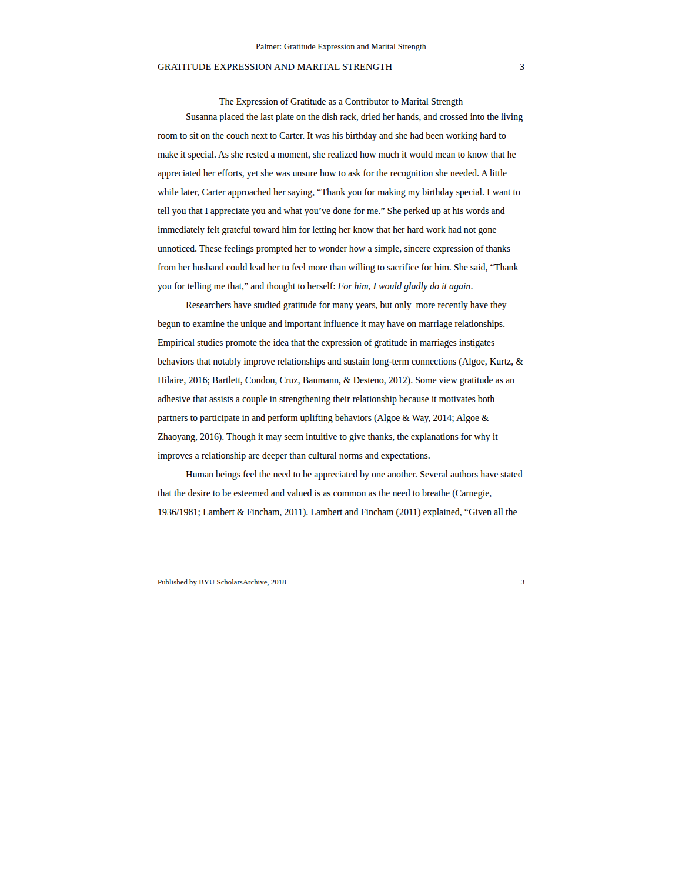Palmer: Gratitude Expression and Marital Strength
GRATITUDE EXPRESSION AND MARITAL STRENGTH 3
The Expression of Gratitude as a Contributor to Marital Strength
Susanna placed the last plate on the dish rack, dried her hands, and crossed into the living room to sit on the couch next to Carter. It was his birthday and she had been working hard to make it special. As she rested a moment, she realized how much it would mean to know that he appreciated her efforts, yet she was unsure how to ask for the recognition she needed. A little while later, Carter approached her saying, “Thank you for making my birthday special. I want to tell you that I appreciate you and what you’ve done for me.” She perked up at his words and immediately felt grateful toward him for letting her know that her hard work had not gone unnoticed. These feelings prompted her to wonder how a simple, sincere expression of thanks from her husband could lead her to feel more than willing to sacrifice for him. She said, “Thank you for telling me that,” and thought to herself: For him, I would gladly do it again.
Researchers have studied gratitude for many years, but only more recently have they begun to examine the unique and important influence it may have on marriage relationships. Empirical studies promote the idea that the expression of gratitude in marriages instigates behaviors that notably improve relationships and sustain long-term connections (Algoe, Kurtz, & Hilaire, 2016; Bartlett, Condon, Cruz, Baumann, & Desteno, 2012). Some view gratitude as an adhesive that assists a couple in strengthening their relationship because it motivates both partners to participate in and perform uplifting behaviors (Algoe & Way, 2014; Algoe & Zhaoyang, 2016). Though it may seem intuitive to give thanks, the explanations for why it improves a relationship are deeper than cultural norms and expectations.
Human beings feel the need to be appreciated by one another. Several authors have stated that the desire to be esteemed and valued is as common as the need to breathe (Carnegie, 1936/1981; Lambert & Fincham, 2011). Lambert and Fincham (2011) explained, “Given all the
Published by BYU ScholarsArchive, 2018 3